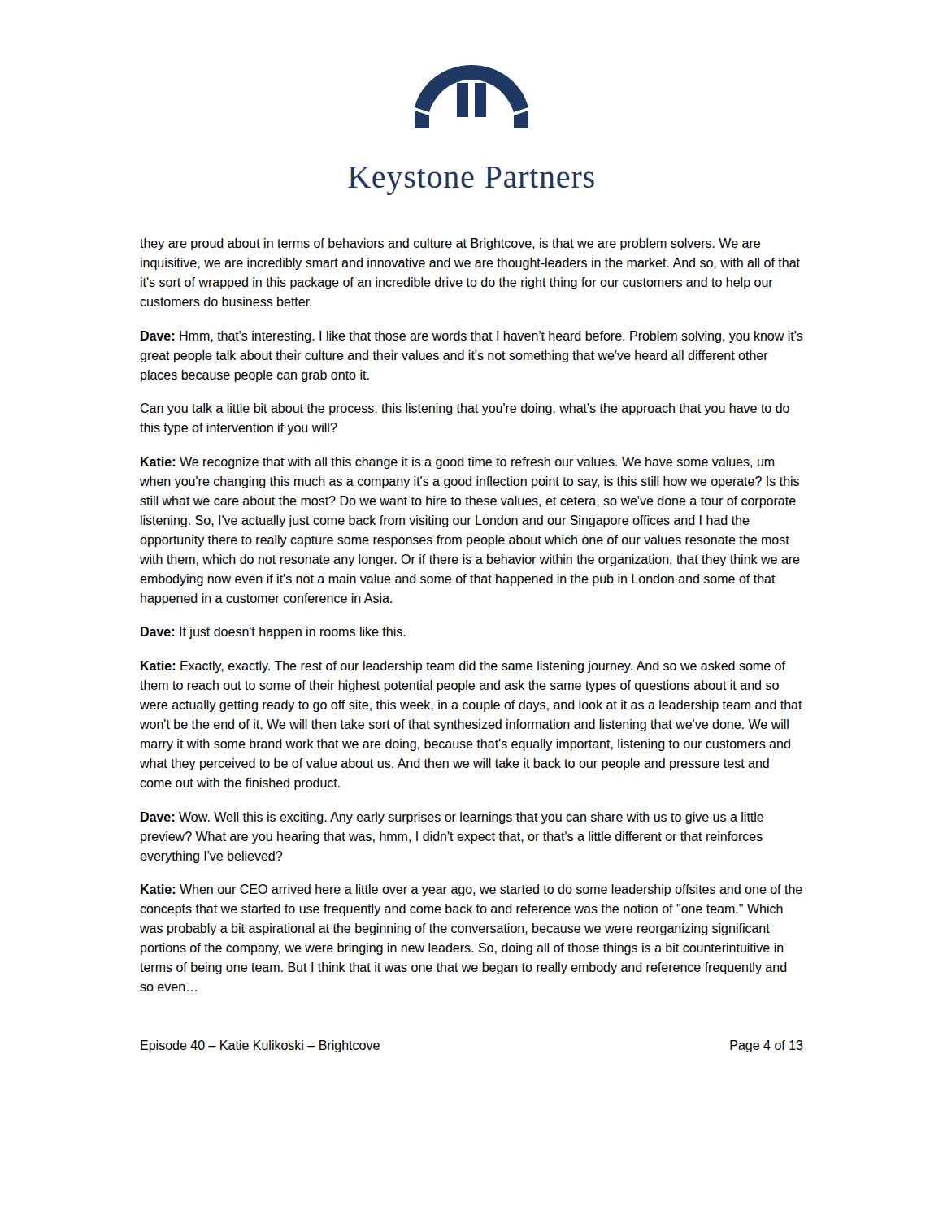Keystone Partners
they are proud about in terms of behaviors and culture at Brightcove, is that we are problem solvers. We are inquisitive, we are incredibly smart and innovative and we are thought-leaders in the market. And so, with all of that it's sort of wrapped in this package of an incredible drive to do the right thing for our customers and to help our customers do business better.
Dave: Hmm, that's interesting. I like that those are words that I haven't heard before. Problem solving, you know it's great people talk about their culture and their values and it's not something that we've heard all different other places because people can grab onto it.
Can you talk a little bit about the process, this listening that you're doing, what's the approach that you have to do this type of intervention if you will?
Katie: We recognize that with all this change it is a good time to refresh our values. We have some values, um when you're changing this much as a company it's a good inflection point to say, is this still how we operate? Is this still what we care about the most? Do we want to hire to these values, et cetera, so we've done a tour of corporate listening. So, I've actually just come back from visiting our London and our Singapore offices and I had the opportunity there to really capture some responses from people about which one of our values resonate the most with them, which do not resonate any longer. Or if there is a behavior within the organization, that they think we are embodying now even if it's not a main value and some of that happened in the pub in London and some of that happened in a customer conference in Asia.
Dave: It just doesn't happen in rooms like this.
Katie: Exactly, exactly. The rest of our leadership team did the same listening journey. And so we asked some of them to reach out to some of their highest potential people and ask the same types of questions about it and so were actually getting ready to go off site, this week, in a couple of days, and look at it as a leadership team and that won't be the end of it. We will then take sort of that synthesized information and listening that we've done. We will marry it with some brand work that we are doing, because that's equally important, listening to our customers and what they perceived to be of value about us. And then we will take it back to our people and pressure test and come out with the finished product.
Dave: Wow. Well this is exciting. Any early surprises or learnings that you can share with us to give us a little preview? What are you hearing that was, hmm, I didn't expect that, or that's a little different or that reinforces everything I've believed?
Katie: When our CEO arrived here a little over a year ago, we started to do some leadership offsites and one of the concepts that we started to use frequently and come back to and reference was the notion of "one team." Which was probably a bit aspirational at the beginning of the conversation, because we were reorganizing significant portions of the company, we were bringing in new leaders. So, doing all of those things is a bit counterintuitive in terms of being one team. But I think that it was one that we began to really embody and reference frequently and so even…
Episode 40 – Katie Kulikoski – Brightcove Page 4 of 13